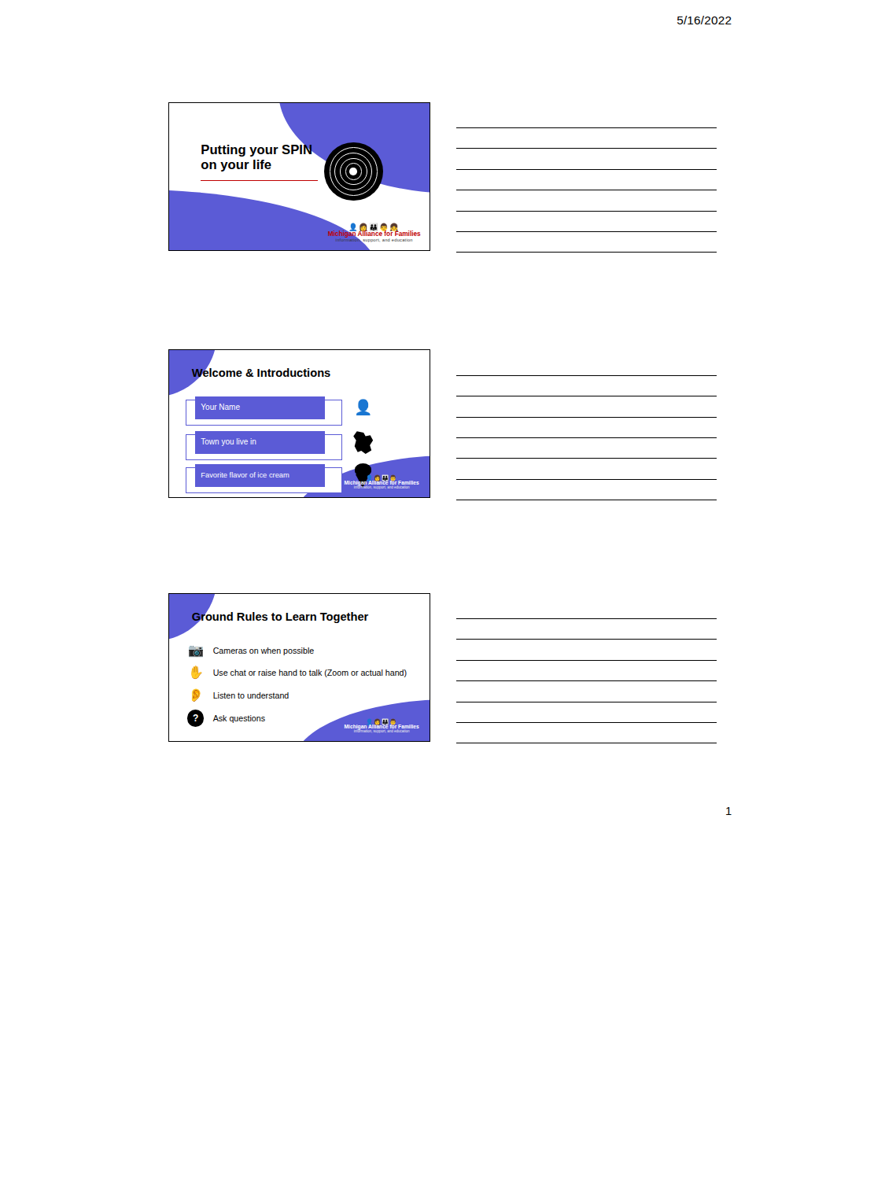5/16/2022
Putting your SPIN on your life
👤👩👪👨👧
Michigan Alliance for Families
information, support, and education
Welcome & Introductions
Your Name
👤️
Town you live in
Favorite flavor of ice cream
👤👩👪👨
Michigan Alliance for Families
information, support, and education
Ground Rules to Learn Together
📷
Cameras on when possible
✋
Use chat or raise hand to talk (Zoom or actual hand)
👂
Listen to understand
?
Ask questions
👤👩👪👨
Michigan Alliance for Families
information, support, and education
1